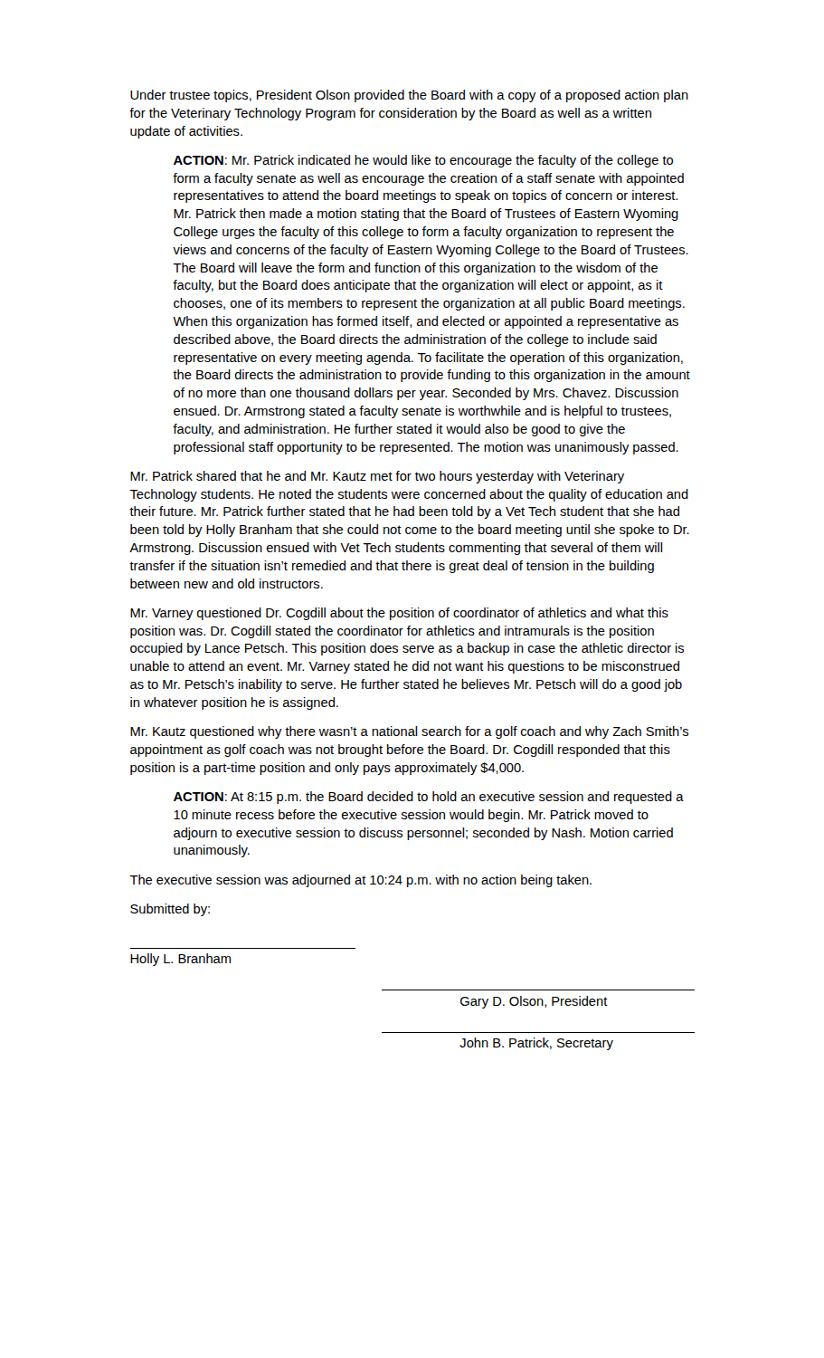Under trustee topics, President Olson provided the Board with a copy of a proposed action plan for the Veterinary Technology Program for consideration by the Board as well as a written update of activities.
ACTION: Mr. Patrick indicated he would like to encourage the faculty of the college to form a faculty senate as well as encourage the creation of a staff senate with appointed representatives to attend the board meetings to speak on topics of concern or interest. Mr. Patrick then made a motion stating that the Board of Trustees of Eastern Wyoming College urges the faculty of this college to form a faculty organization to represent the views and concerns of the faculty of Eastern Wyoming College to the Board of Trustees. The Board will leave the form and function of this organization to the wisdom of the faculty, but the Board does anticipate that the organization will elect or appoint, as it chooses, one of its members to represent the organization at all public Board meetings. When this organization has formed itself, and elected or appointed a representative as described above, the Board directs the administration of the college to include said representative on every meeting agenda. To facilitate the operation of this organization, the Board directs the administration to provide funding to this organization in the amount of no more than one thousand dollars per year. Seconded by Mrs. Chavez. Discussion ensued. Dr. Armstrong stated a faculty senate is worthwhile and is helpful to trustees, faculty, and administration. He further stated it would also be good to give the professional staff opportunity to be represented. The motion was unanimously passed.
Mr. Patrick shared that he and Mr. Kautz met for two hours yesterday with Veterinary Technology students. He noted the students were concerned about the quality of education and their future. Mr. Patrick further stated that he had been told by a Vet Tech student that she had been told by Holly Branham that she could not come to the board meeting until she spoke to Dr. Armstrong. Discussion ensued with Vet Tech students commenting that several of them will transfer if the situation isn’t remedied and that there is great deal of tension in the building between new and old instructors.
Mr. Varney questioned Dr. Cogdill about the position of coordinator of athletics and what this position was. Dr. Cogdill stated the coordinator for athletics and intramurals is the position occupied by Lance Petsch. This position does serve as a backup in case the athletic director is unable to attend an event. Mr. Varney stated he did not want his questions to be misconstrued as to Mr. Petsch’s inability to serve. He further stated he believes Mr. Petsch will do a good job in whatever position he is assigned.
Mr. Kautz questioned why there wasn’t a national search for a golf coach and why Zach Smith’s appointment as golf coach was not brought before the Board. Dr. Cogdill responded that this position is a part-time position and only pays approximately $4,000.
ACTION: At 8:15 p.m. the Board decided to hold an executive session and requested a 10 minute recess before the executive session would begin. Mr. Patrick moved to adjourn to executive session to discuss personnel; seconded by Nash. Motion carried unanimously.
The executive session was adjourned at 10:24 p.m. with no action being taken.
Submitted by:
Holly L. Branham
Gary D. Olson, President
John B. Patrick, Secretary